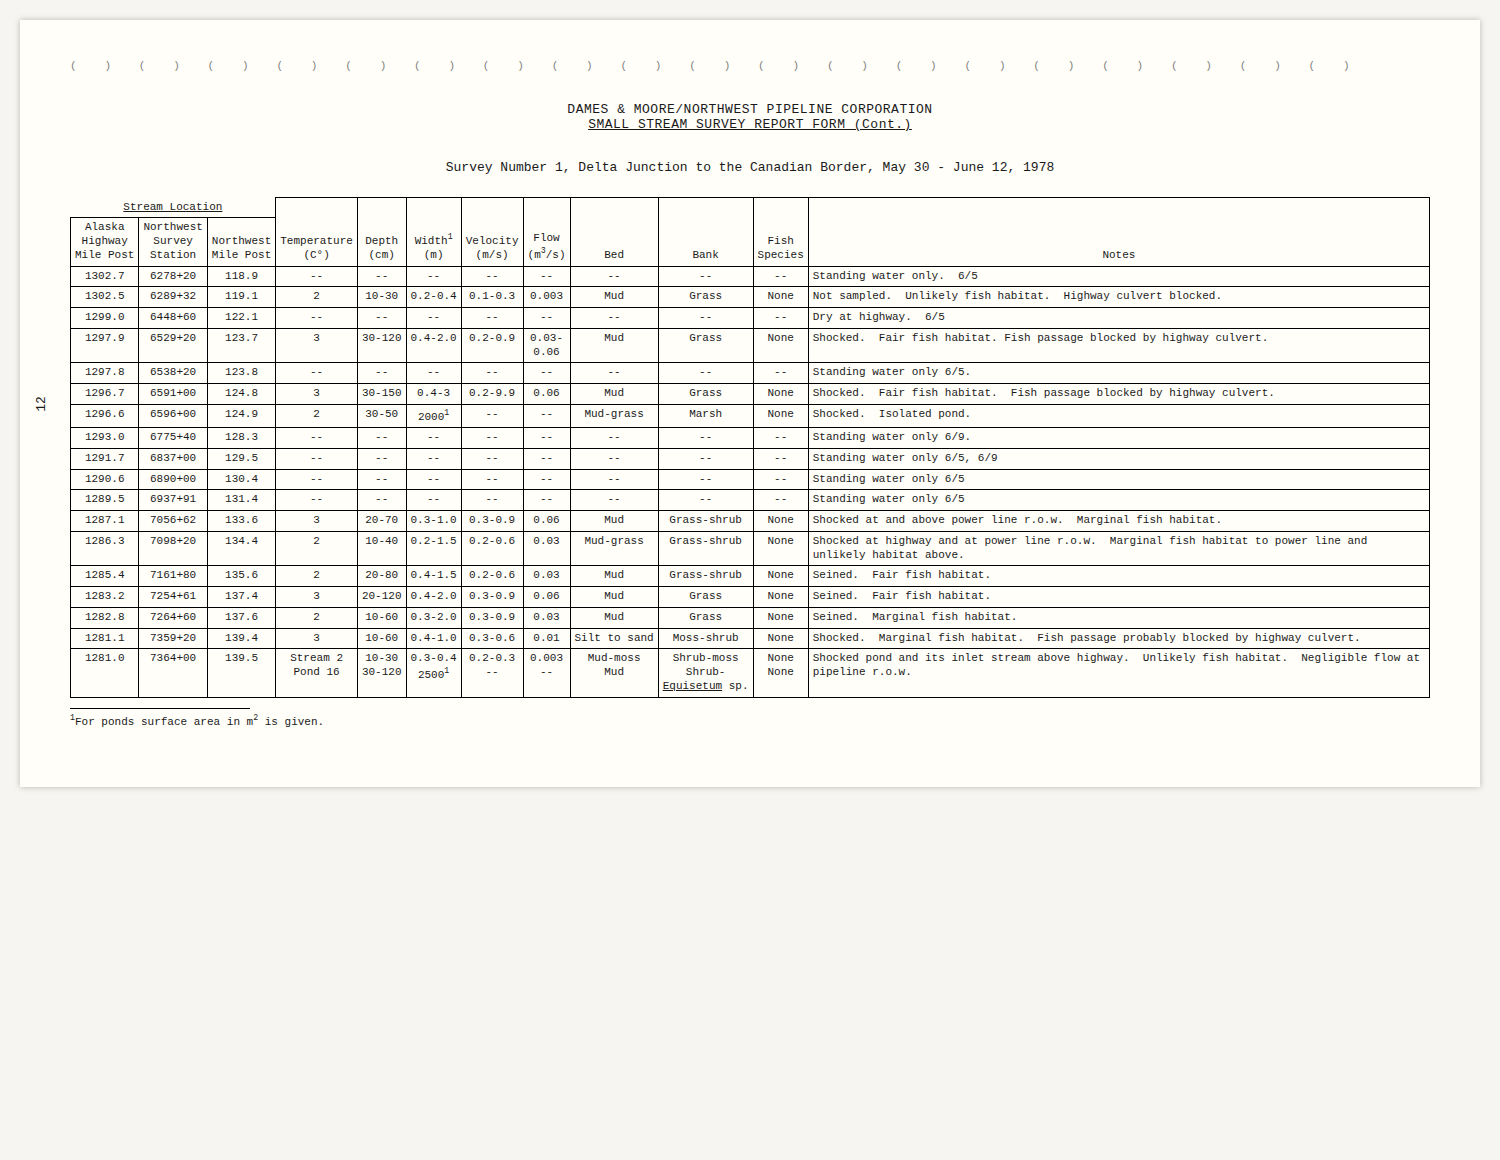( ) ( ) ( ) ( ) ( ) ( ) ( ) ( ) ( ) ( ) ( ) ( ) ( ) ( ) ( ) ( ) ( ) ( ) ( )
12
DAMES & MOORE/NORTHWEST PIPELINE CORPORATION
SMALL STREAM SURVEY REPORT FORM (Cont.)
Survey Number 1, Delta Junction to the Canadian Border, May 30 - June 12, 1978
| Stream Location | Temperature (C°) | Depth (cm) | Width 1 (m) | Velocity (m/s) | Flow (m 3 /s) | Bed | Bank | Fish Species | Notes |
| --- | --- | --- | --- | --- | --- | --- | --- | --- | --- |
| Alaska Highway Mile Post | Northwest Survey Station | Northwest Mile Post |
| 1302.7 | 6278+20 | 118.9 | -- | -- | -- | -- | -- | -- | -- | -- | Standing water only. 6/5 |
| 1302.5 | 6289+32 | 119.1 | 2 | 10-30 | 0.2-0.4 | 0.1-0.3 | 0.003 | Mud | Grass | None | Not sampled. Unlikely fish habitat. Highway culvert blocked. |
| 1299.0 | 6448+60 | 122.1 | -- | -- | -- | -- | -- | -- | -- | -- | Dry at highway. 6/5 |
| 1297.9 | 6529+20 | 123.7 | 3 | 30-120 | 0.4-2.0 | 0.2-0.9 | 0.03- 0.06 | Mud | Grass | None | Shocked. Fair fish habitat. Fish passage blocked by highway culvert. |
| 1297.8 | 6538+20 | 123.8 | -- | -- | -- | -- | -- | -- | -- | -- | Standing water only 6/5. |
| 1296.7 | 6591+00 | 124.8 | 3 | 30-150 | 0.4-3 | 0.2-9.9 | 0.06 | Mud | Grass | None | Shocked. Fair fish habitat. Fish passage blocked by highway culvert. |
| 1296.6 | 6596+00 | 124.9 | 2 | 30-50 | 2000 1 | -- | -- | Mud-grass | Marsh | None | Shocked. Isolated pond. |
| 1293.0 | 6775+40 | 128.3 | -- | -- | -- | -- | -- | -- | -- | -- | Standing water only 6/9. |
| 1291.7 | 6837+00 | 129.5 | -- | -- | -- | -- | -- | -- | -- | -- | Standing water only 6/5, 6/9 |
| 1290.6 | 6890+00 | 130.4 | -- | -- | -- | -- | -- | -- | -- | -- | Standing water only 6/5 |
| 1289.5 | 6937+91 | 131.4 | -- | -- | -- | -- | -- | -- | -- | -- | Standing water only 6/5 |
| 1287.1 | 7056+62 | 133.6 | 3 | 20-70 | 0.3-1.0 | 0.3-0.9 | 0.06 | Mud | Grass-shrub | None | Shocked at and above power line r.o.w. Marginal fish habitat. |
| 1286.3 | 7098+20 | 134.4 | 2 | 10-40 | 0.2-1.5 | 0.2-0.6 | 0.03 | Mud-grass | Grass-shrub | None | Shocked at highway and at power line r.o.w. Marginal fish habitat to power line and unlikely habitat above. |
| 1285.4 | 7161+80 | 135.6 | 2 | 20-80 | 0.4-1.5 | 0.2-0.6 | 0.03 | Mud | Grass-shrub | None | Seined. Fair fish habitat. |
| 1283.2 | 7254+61 | 137.4 | 3 | 20-120 | 0.4-2.0 | 0.3-0.9 | 0.06 | Mud | Grass | None | Seined. Fair fish habitat. |
| 1282.8 | 7264+60 | 137.6 | 2 | 10-60 | 0.3-2.0 | 0.3-0.9 | 0.03 | Mud | Grass | None | Seined. Marginal fish habitat. |
| 1281.1 | 7359+20 | 139.4 | 3 | 10-60 | 0.4-1.0 | 0.3-0.6 | 0.01 | Silt to sand | Moss-shrub | None | Shocked. Marginal fish habitat. Fish passage probably blocked by highway culvert. |
| 1281.0 | 7364+00 | 139.5 | Stream 2 Pond 16 | 10-30 30-120 | 0.3-0.4 2500 1 | 0.2-0.3 -- | 0.003 -- | Mud-moss Mud | Shrub-moss Shrub- Equisetum sp. | None None | Shocked pond and its inlet stream above highway. Unlikely fish habitat. Negligible flow at pipeline r.o.w. |
1For ponds surface area in m2 is given.